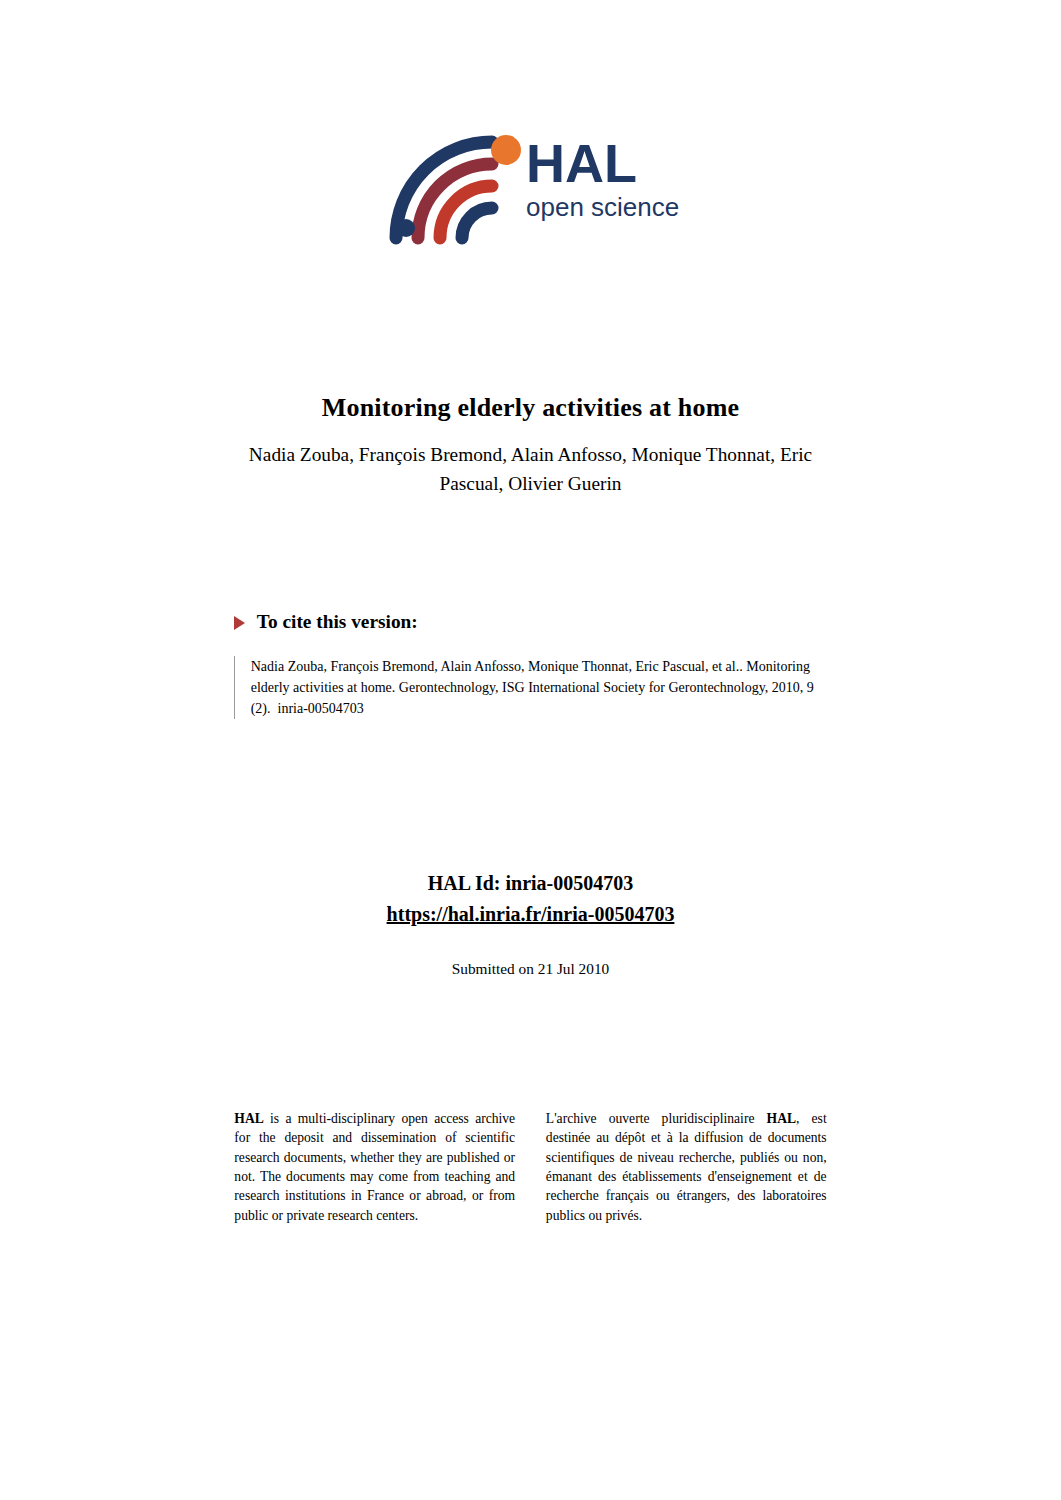HAL open science
Monitoring elderly activities at home
Nadia Zouba, François Bremond, Alain Anfosso, Monique Thonnat, Eric
Pascual, Olivier Guerin
To cite this version:
Nadia Zouba, François Bremond, Alain Anfosso, Monique Thonnat, Eric Pascual, et al.. Monitoring elderly activities at home. Gerontechnology, ISG International Society for Gerontechnology, 2010, 9 (2). inria-00504703
HAL Id: inria-00504703
https://hal.inria.fr/inria-00504703
Submitted on 21 Jul 2010
HAL is a multi-disciplinary open access archive for the deposit and dissemination of scientific research documents, whether they are published or not. The documents may come from teaching and research institutions in France or abroad, or from public or private research centers.
L'archive ouverte pluridisciplinaire HAL, est destinée au dépôt et à la diffusion de documents scientifiques de niveau recherche, publiés ou non, émanant des établissements d'enseignement et de recherche français ou étrangers, des laboratoires publics ou privés.